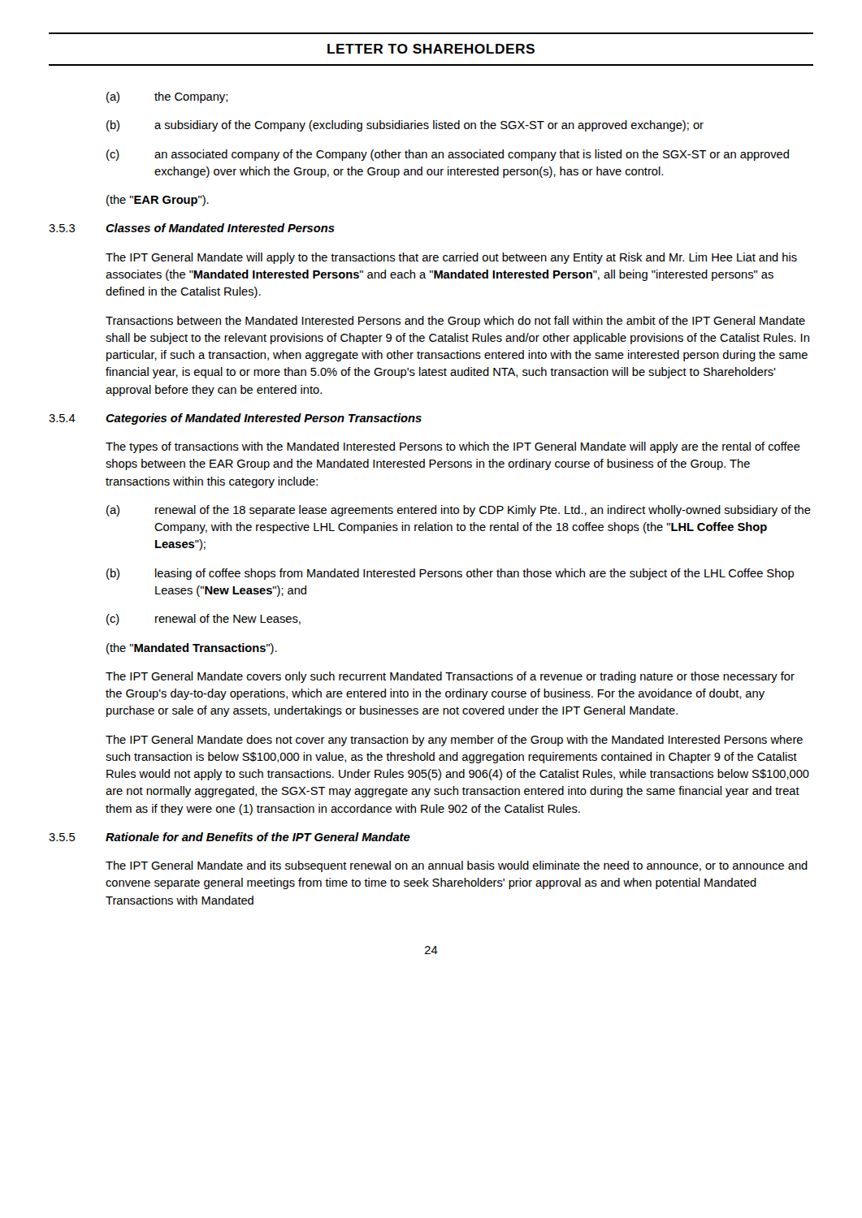LETTER TO SHAREHOLDERS
(a)
the Company;
(b)
a subsidiary of the Company (excluding subsidiaries listed on the SGX-ST or an approved exchange); or
(c)
an associated company of the Company (other than an associated company that is listed on the SGX-ST or an approved exchange) over which the Group, or the Group and our interested person(s), has or have control.
(the "EAR Group").
3.5.3
Classes of Mandated Interested Persons
The IPT General Mandate will apply to the transactions that are carried out between any Entity at Risk and Mr. Lim Hee Liat and his associates (the "Mandated Interested Persons" and each a "Mandated Interested Person", all being "interested persons" as defined in the Catalist Rules).
Transactions between the Mandated Interested Persons and the Group which do not fall within the ambit of the IPT General Mandate shall be subject to the relevant provisions of Chapter 9 of the Catalist Rules and/or other applicable provisions of the Catalist Rules. In particular, if such a transaction, when aggregate with other transactions entered into with the same interested person during the same financial year, is equal to or more than 5.0% of the Group's latest audited NTA, such transaction will be subject to Shareholders' approval before they can be entered into.
3.5.4
Categories of Mandated Interested Person Transactions
The types of transactions with the Mandated Interested Persons to which the IPT General Mandate will apply are the rental of coffee shops between the EAR Group and the Mandated Interested Persons in the ordinary course of business of the Group. The transactions within this category include:
(a)
renewal of the 18 separate lease agreements entered into by CDP Kimly Pte. Ltd., an indirect wholly-owned subsidiary of the Company, with the respective LHL Companies in relation to the rental of the 18 coffee shops (the "LHL Coffee Shop Leases");
(b)
leasing of coffee shops from Mandated Interested Persons other than those which are the subject of the LHL Coffee Shop Leases ("New Leases"); and
(c)
renewal of the New Leases,
(the "Mandated Transactions").
The IPT General Mandate covers only such recurrent Mandated Transactions of a revenue or trading nature or those necessary for the Group's day-to-day operations, which are entered into in the ordinary course of business. For the avoidance of doubt, any purchase or sale of any assets, undertakings or businesses are not covered under the IPT General Mandate.
The IPT General Mandate does not cover any transaction by any member of the Group with the Mandated Interested Persons where such transaction is below S$100,000 in value, as the threshold and aggregation requirements contained in Chapter 9 of the Catalist Rules would not apply to such transactions. Under Rules 905(5) and 906(4) of the Catalist Rules, while transactions below S$100,000 are not normally aggregated, the SGX-ST may aggregate any such transaction entered into during the same financial year and treat them as if they were one (1) transaction in accordance with Rule 902 of the Catalist Rules.
3.5.5
Rationale for and Benefits of the IPT General Mandate
The IPT General Mandate and its subsequent renewal on an annual basis would eliminate the need to announce, or to announce and convene separate general meetings from time to time to seek Shareholders' prior approval as and when potential Mandated Transactions with Mandated
24